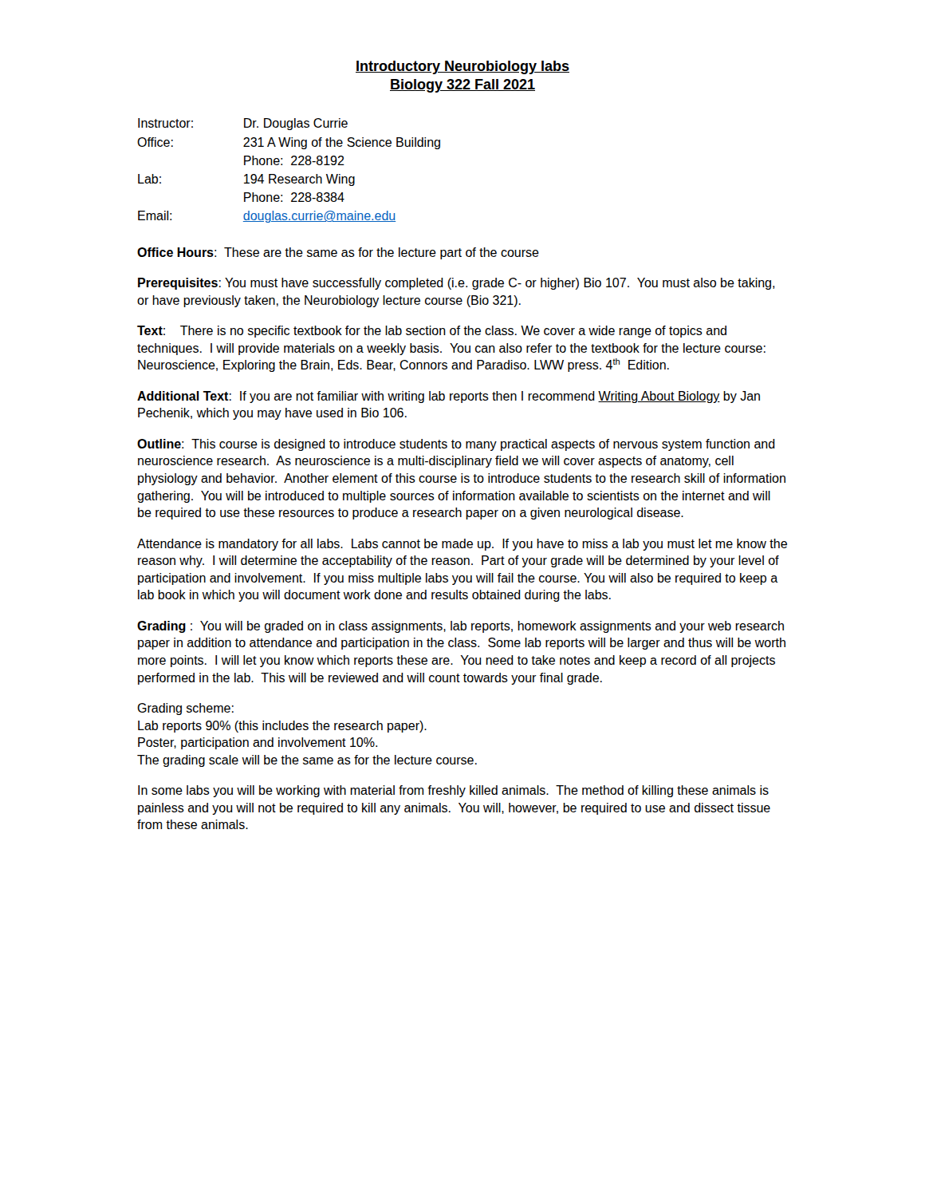Introductory Neurobiology labsBiology 322 Fall 2021
| Instructor: | Dr. Douglas Currie |
| Office: | 231 A Wing of the Science Building |
| | Phone: 228-8192 |
| Lab: | 194 Research Wing |
| | Phone: 228-8384 |
| Email: | douglas.currie@maine.edu |
Office Hours: These are the same as for the lecture part of the course
Prerequisites: You must have successfully completed (i.e. grade C- or higher) Bio 107. You must also be taking, or have previously taken, the Neurobiology lecture course (Bio 321).
Text: There is no specific textbook for the lab section of the class. We cover a wide range of topics and techniques. I will provide materials on a weekly basis. You can also refer to the textbook for the lecture course: Neuroscience, Exploring the Brain, Eds. Bear, Connors and Paradiso. LWW press. 4th Edition.
Additional Text: If you are not familiar with writing lab reports then I recommend Writing About Biology by Jan Pechenik, which you may have used in Bio 106.
Outline: This course is designed to introduce students to many practical aspects of nervous system function and neuroscience research. As neuroscience is a multi-disciplinary field we will cover aspects of anatomy, cell physiology and behavior. Another element of this course is to introduce students to the research skill of information gathering. You will be introduced to multiple sources of information available to scientists on the internet and will be required to use these resources to produce a research paper on a given neurological disease.
Attendance is mandatory for all labs. Labs cannot be made up. If you have to miss a lab you must let me know the reason why. I will determine the acceptability of the reason. Part of your grade will be determined by your level of participation and involvement. If you miss multiple labs you will fail the course. You will also be required to keep a lab book in which you will document work done and results obtained during the labs.
Grading : You will be graded on in class assignments, lab reports, homework assignments and your web research paper in addition to attendance and participation in the class. Some lab reports will be larger and thus will be worth more points. I will let you know which reports these are. You need to take notes and keep a record of all projects performed in the lab. This will be reviewed and will count towards your final grade.
Grading scheme:
Lab reports 90% (this includes the research paper).
Poster, participation and involvement 10%.
The grading scale will be the same as for the lecture course.
In some labs you will be working with material from freshly killed animals. The method of killing these animals is painless and you will not be required to kill any animals. You will, however, be required to use and dissect tissue from these animals.